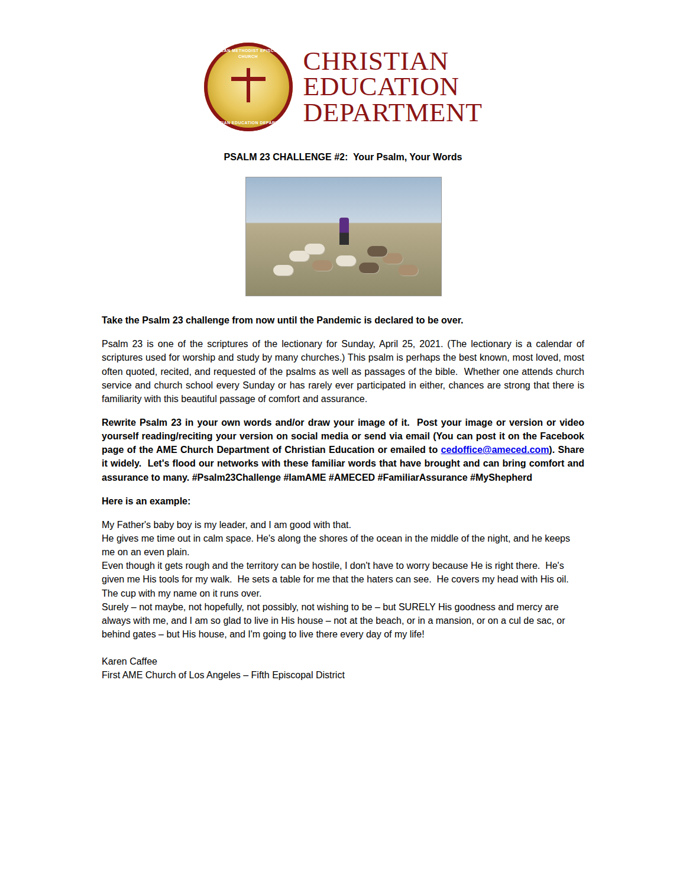African Methodist Episcopal Church
Christian Education Department
Christian Education Department
PSALM 23 CHALLENGE #2: Your Psalm, Your Words
Take the Psalm 23 challenge from now until the Pandemic is declared to be over.
Psalm 23 is one of the scriptures of the lectionary for Sunday, April 25, 2021. (The lectionary is a calendar of scriptures used for worship and study by many churches.) This psalm is perhaps the best known, most loved, most often quoted, recited, and requested of the psalms as well as passages of the bible. Whether one attends church service and church school every Sunday or has rarely ever participated in either, chances are strong that there is familiarity with this beautiful passage of comfort and assurance.
Rewrite Psalm 23 in your own words and/or draw your image of it. Post your image or version or video yourself reading/reciting your version on social media or send via email (You can post it on the Facebook page of the AME Church Department of Christian Education or emailed to cedoffice@ameced.com). Share it widely. Let's flood our networks with these familiar words that have brought and can bring comfort and assurance to many. #Psalm23Challenge #IamAME #AMECED #FamiliarAssurance #MyShepherd
Here is an example:
My Father's baby boy is my leader, and I am good with that.
He gives me time out in calm space. He's along the shores of the ocean in the middle of the night, and he keeps me on an even plain.
Even though it gets rough and the territory can be hostile, I don't have to worry because He is right there. He's given me His tools for my walk. He sets a table for me that the haters can see. He covers my head with His oil. The cup with my name on it runs over.
Surely – not maybe, not hopefully, not possibly, not wishing to be – but SURELY His goodness and mercy are always with me, and I am so glad to live in His house – not at the beach, or in a mansion, or on a cul de sac, or behind gates – but His house, and I'm going to live there every day of my life!
Karen Caffee
First AME Church of Los Angeles – Fifth Episcopal District